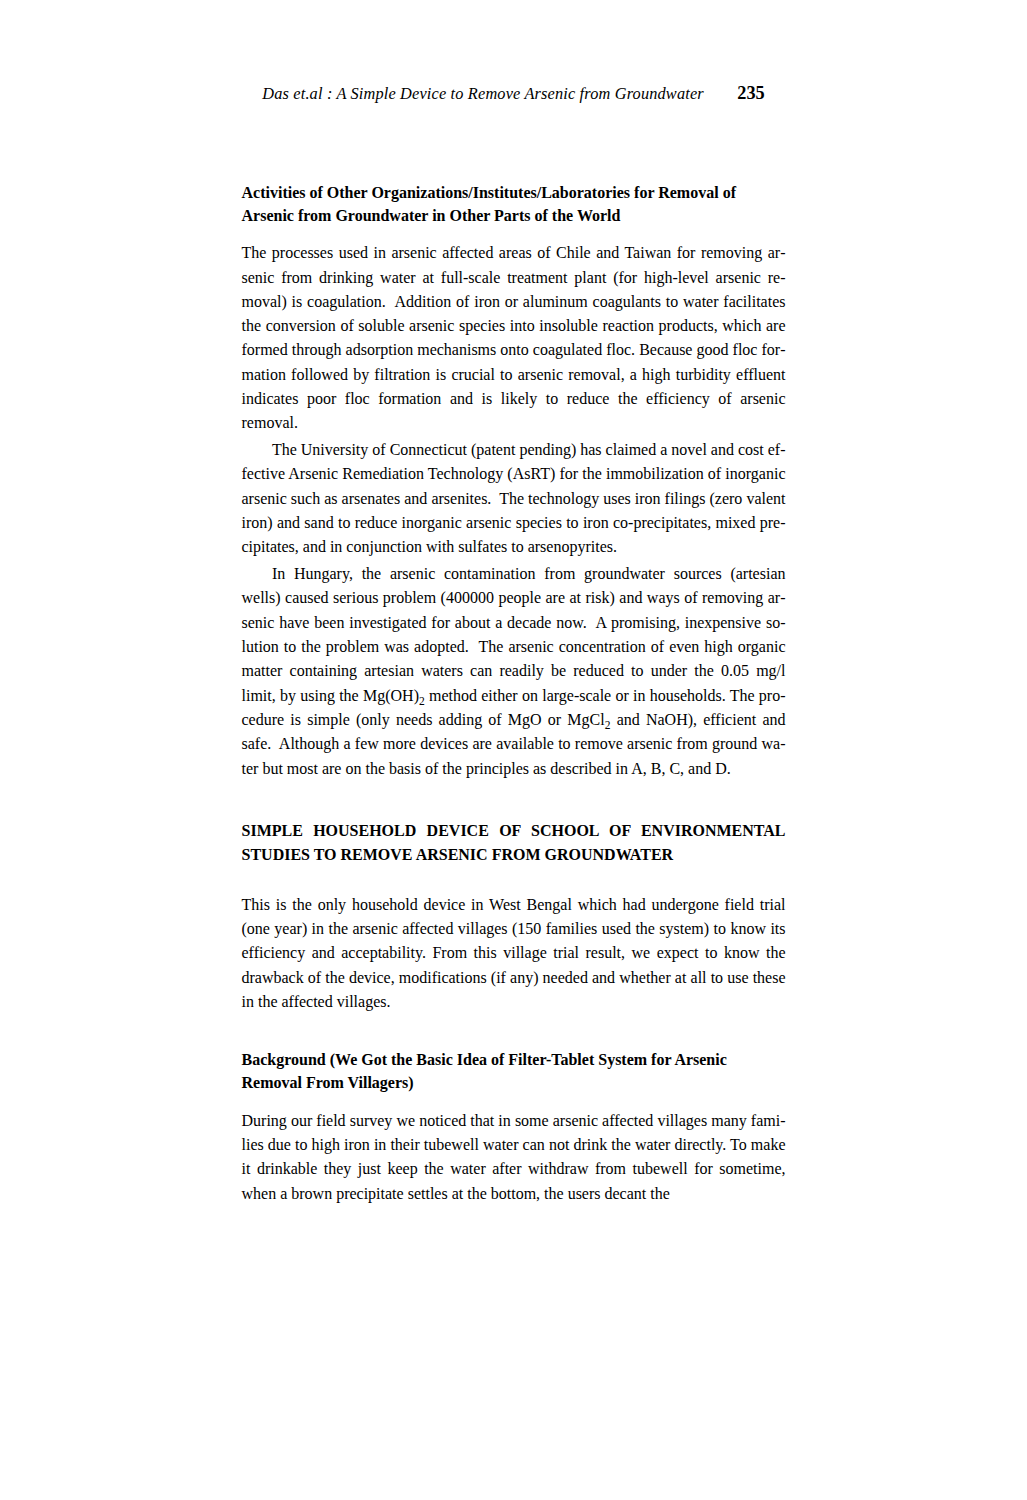Das et.al : A Simple Device to Remove Arsenic from Groundwater 235
Activities of Other Organizations/Institutes/Laboratories for Removal of Arsenic from Groundwater in Other Parts of the World
The processes used in arsenic affected areas of Chile and Taiwan for removing arsenic from drinking water at full-scale treatment plant (for high-level arsenic removal) is coagulation. Addition of iron or aluminum coagulants to water facilitates the conversion of soluble arsenic species into insoluble reaction products, which are formed through adsorption mechanisms onto coagulated floc. Because good floc formation followed by filtration is crucial to arsenic removal, a high turbidity effluent indicates poor floc formation and is likely to reduce the efficiency of arsenic removal.
The University of Connecticut (patent pending) has claimed a novel and cost effective Arsenic Remediation Technology (AsRT) for the immobilization of inorganic arsenic such as arsenates and arsenites. The technology uses iron filings (zero valent iron) and sand to reduce inorganic arsenic species to iron co-precipitates, mixed precipitates, and in conjunction with sulfates to arsenopyrites.
In Hungary, the arsenic contamination from groundwater sources (artesian wells) caused serious problem (400000 people are at risk) and ways of removing arsenic have been investigated for about a decade now. A promising, inexpensive solution to the problem was adopted. The arsenic concentration of even high organic matter containing artesian waters can readily be reduced to under the 0.05 mg/l limit, by using the Mg(OH)2 method either on large-scale or in households. The procedure is simple (only needs adding of MgO or MgCl2 and NaOH), efficient and safe. Although a few more devices are available to remove arsenic from ground water but most are on the basis of the principles as described in A, B, C, and D.
SIMPLE HOUSEHOLD DEVICE OF SCHOOL OF ENVIRONMENTAL STUDIES TO REMOVE ARSENIC FROM GROUNDWATER
This is the only household device in West Bengal which had undergone field trial (one year) in the arsenic affected villages (150 families used the system) to know its efficiency and acceptability. From this village trial result, we expect to know the drawback of the device, modifications (if any) needed and whether at all to use these in the affected villages.
Background (We Got the Basic Idea of Filter-Tablet System for Arsenic Removal From Villagers)
During our field survey we noticed that in some arsenic affected villages many families due to high iron in their tubewell water can not drink the water directly. To make it drinkable they just keep the water after withdraw from tubewell for sometime, when a brown precipitate settles at the bottom, the users decant the